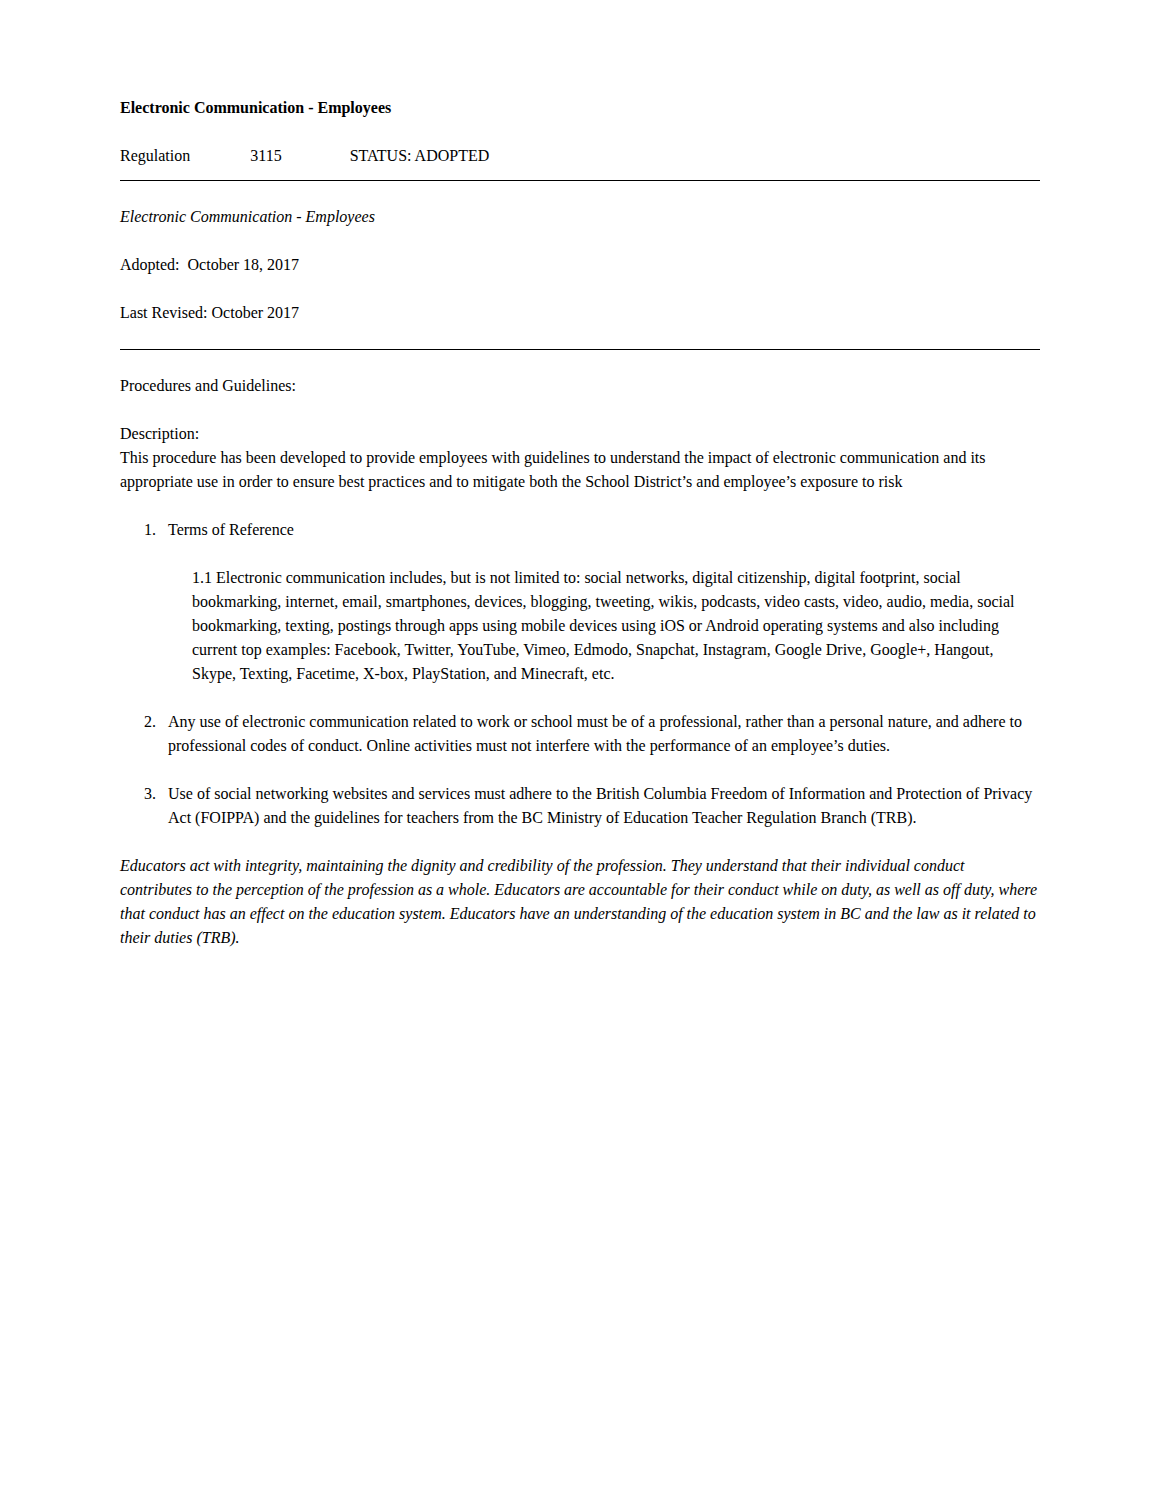Electronic Communication - Employees
Regulation 3115 STATUS: ADOPTED
Electronic Communication - Employees
Adopted: October 18, 2017
Last Revised: October 2017
Procedures and Guidelines:
Description:
This procedure has been developed to provide employees with guidelines to understand the impact of electronic communication and its appropriate use in order to ensure best practices and to mitigate both the School District’s and employee’s exposure to risk
Terms of Reference
1.1 Electronic communication includes, but is not limited to: social networks, digital citizenship, digital footprint, social bookmarking, internet, email, smartphones, devices, blogging, tweeting, wikis, podcasts, video casts, video, audio, media, social bookmarking, texting, postings through apps using mobile devices using iOS or Android operating systems and also including current top examples: Facebook, Twitter, YouTube, Vimeo, Edmodo, Snapchat, Instagram, Google Drive, Google+, Hangout, Skype, Texting, Facetime, X-box, PlayStation, and Minecraft, etc.
Any use of electronic communication related to work or school must be of a professional, rather than a personal nature, and adhere to professional codes of conduct. Online activities must not interfere with the performance of an employee’s duties.
Use of social networking websites and services must adhere to the British Columbia Freedom of Information and Protection of Privacy Act (FOIPPA) and the guidelines for teachers from the BC Ministry of Education Teacher Regulation Branch (TRB).
Educators act with integrity, maintaining the dignity and credibility of the profession. They understand that their individual conduct contributes to the perception of the profession as a whole. Educators are accountable for their conduct while on duty, as well as off duty, where that conduct has an effect on the education system. Educators have an understanding of the education system in BC and the law as it related to their duties (TRB).